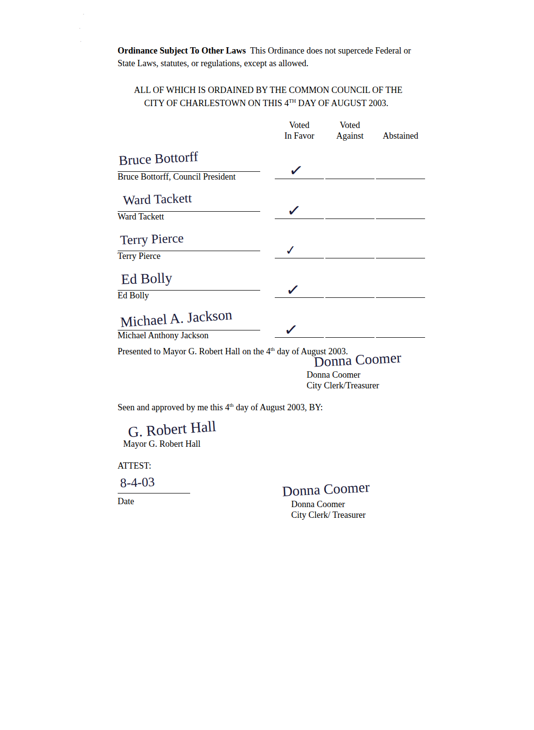· · ·
Ordinance Subject To Other Laws This Ordinance does not supercede Federal or State Laws, statutes, or regulations, except as allowed.
ALL OF WHICH IS ORDAINED BY THE COMMON COUNCIL OF THE CITY OF CHARLESTOWN ON THIS 4TH DAY OF AUGUST 2003.
| | Voted In Favor | Voted Against | Abstained |
| --- | --- | --- | --- |
| Bruce Bottorff Bruce Bottorff, Council President | ✓ | | |
| Ward Tackett Ward Tackett | ✓ | | |
| Terry Pierce Terry Pierce | ✓ | | |
| Ed Bolly Ed Bolly | ✓ | | |
| Michael A. Jackson Michael Anthony Jackson | ✓ | | |
Presented to Mayor G. Robert Hall on the 4th day of August 2003.
Donna Coomer
Donna Coomer
City Clerk/Treasurer
Seen and approved by me this 4th day of August 2003, BY:
G. Robert Hall
Mayor G. Robert Hall
ATTEST:
8-4-03
Date
Donna Coomer
Donna Coomer
City Clerk/ Treasurer